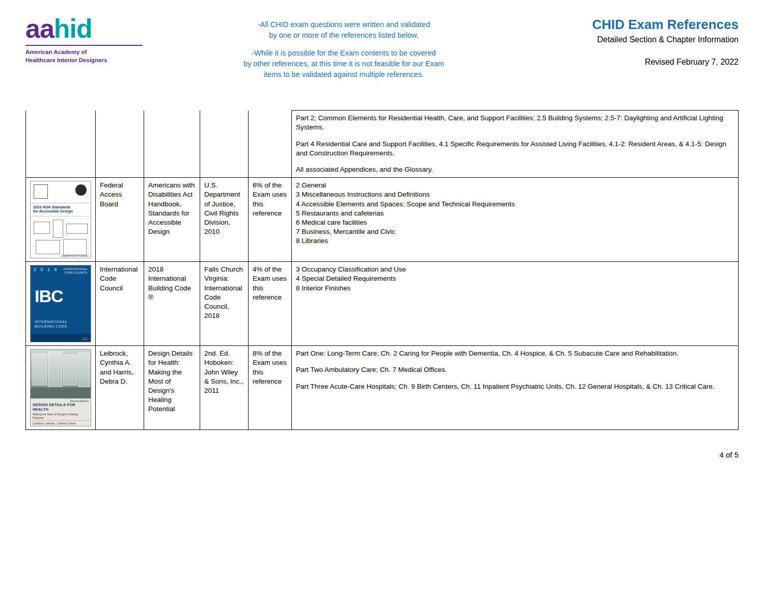aa hid
American Academy of
Healthcare Interior Designers
-All CHID exam questions were written and validated
by one or more of the references listed below.
-While it is possible for the Exam contents to be covered
by other references, at this time it is not feasible for our Exam
items to be validated against multiple references.
CHID Exam References
Detailed Section & Chapter Information
Revised February 7, 2022
| | | | | | Part 2; Common Elements for Residential Health, Care, and Support Facilities; 2.5 Building Systems; 2.5-7: Daylighting and Artificial Lighting Systems. Part 4 Residential Care and Support Facilities, 4.1 Specific Requirements for Assisted Living Facilities, 4.1-2: Resident Areas, & 4.1-5: Design and Construction Requirements. All associated Appendices, and the Glossary. |
| 2010 ADA Standards for Accessible Design Department of Justice September 15, 2010 | Federal Access Board | Americans with Disabilities Act Handbook, Standards for Accessible Design | U.S. Department of Justice, Civil Rights Division, 2010 | 6% of the Exam uses this reference | 2 General 3 Miscellaneous Instructions and Definitions 4 Accessible Elements and Spaces: Scope and Technical Requirements 5 Restaurants and cafeterias 6 Medical care facilities 7 Business, Mercantile and Civic 8 Libraries |
| 2 0 1 8 INTERNATIONAL CODE COUNCIL IBC INTERNATIONAL BUILDING CODE ICC | International Code Council | 2018 International Building Code ® | Falls Church Virginia: International Code Council, 2018 | 4% of the Exam uses this reference | 3 Occupancy Classification and Use 4 Special Detailed Requirements 8 Interior Finishes |
| Second Edition DESIGN DETAILS FOR HEALTH Making the Most of Design's Healing Potential Cynthia A. Leibrock / Debra D. Harris | Leibrock, Cynthia A. and Harris, Debra D. | Design Details for Health: Making the Most of Design's Healing Potential | 2nd. Ed. Hoboken: John Wiley & Sons, Inc., 2011 | 8% of the Exam uses this reference | Part One: Long-Term Care; Ch. 2 Caring for People with Dementia, Ch. 4 Hospice, & Ch. 5 Subacute Care and Rehabilitation. Part Two Ambulatory Care; Ch. 7 Medical Offices. Part Three Acute-Care Hospitals; Ch. 9 Birth Centers, Ch. 11 Inpatient Psychiatric Units, Ch. 12 General Hospitals, & Ch. 13 Critical Care. |
4 of 5